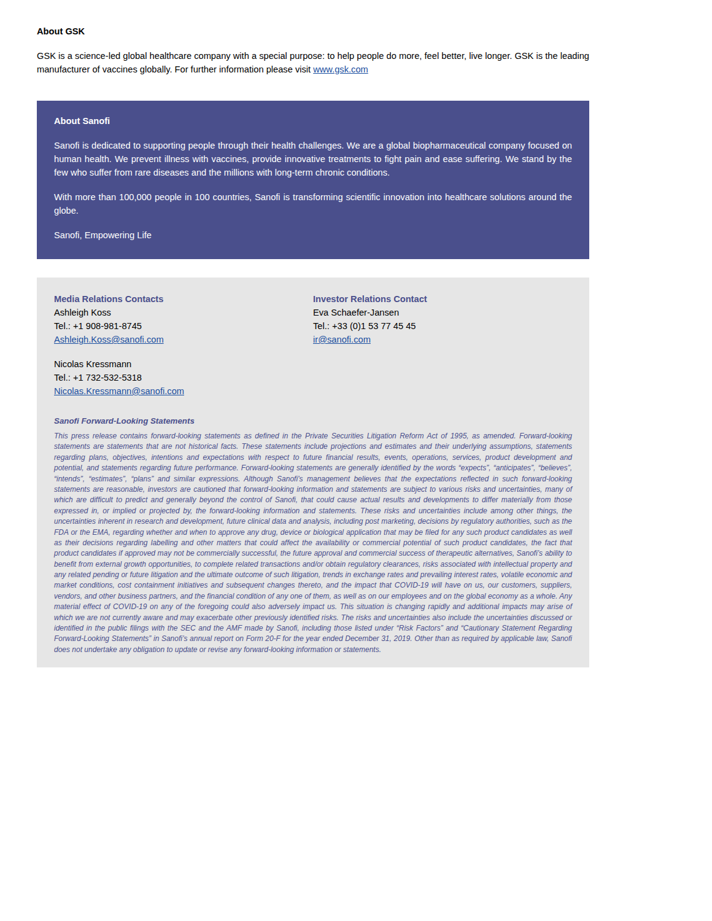About GSK
GSK is a science-led global healthcare company with a special purpose: to help people do more, feel better, live longer. GSK is the leading manufacturer of vaccines globally. For further information please visit www.gsk.com
About Sanofi
Sanofi is dedicated to supporting people through their health challenges. We are a global biopharmaceutical company focused on human health. We prevent illness with vaccines, provide innovative treatments to fight pain and ease suffering. We stand by the few who suffer from rare diseases and the millions with long-term chronic conditions.
With more than 100,000 people in 100 countries, Sanofi is transforming scientific innovation into healthcare solutions around the globe.
Sanofi, Empowering Life
| Media Relations Contacts Ashleigh Koss Tel.: +1 908-981-8745 Ashleigh.Koss@sanofi.com Nicolas Kressmann Tel.: +1 732-532-5318 Nicolas.Kressmann@sanofi.com | Investor Relations Contact Eva Schaefer-Jansen Tel.: +33 (0)1 53 77 45 45 ir@sanofi.com |
Sanofi Forward-Looking Statements
This press release contains forward-looking statements as defined in the Private Securities Litigation Reform Act of 1995, as amended. Forward-looking statements are statements that are not historical facts. These statements include projections and estimates and their underlying assumptions, statements regarding plans, objectives, intentions and expectations with respect to future financial results, events, operations, services, product development and potential, and statements regarding future performance. Forward-looking statements are generally identified by the words “expects”, “anticipates”, “believes”, “intends”, “estimates”, “plans” and similar expressions. Although Sanofi’s management believes that the expectations reflected in such forward-looking statements are reasonable, investors are cautioned that forward-looking information and statements are subject to various risks and uncertainties, many of which are difficult to predict and generally beyond the control of Sanofi, that could cause actual results and developments to differ materially from those expressed in, or implied or projected by, the forward-looking information and statements. These risks and uncertainties include among other things, the uncertainties inherent in research and development, future clinical data and analysis, including post marketing, decisions by regulatory authorities, such as the FDA or the EMA, regarding whether and when to approve any drug, device or biological application that may be filed for any such product candidates as well as their decisions regarding labelling and other matters that could affect the availability or commercial potential of such product candidates, the fact that product candidates if approved may not be commercially successful, the future approval and commercial success of therapeutic alternatives, Sanofi’s ability to benefit from external growth opportunities, to complete related transactions and/or obtain regulatory clearances, risks associated with intellectual property and any related pending or future litigation and the ultimate outcome of such litigation, trends in exchange rates and prevailing interest rates, volatile economic and market conditions, cost containment initiatives and subsequent changes thereto, and the impact that COVID-19 will have on us, our customers, suppliers, vendors, and other business partners, and the financial condition of any one of them, as well as on our employees and on the global economy as a whole. Any material effect of COVID-19 on any of the foregoing could also adversely impact us. This situation is changing rapidly and additional impacts may arise of which we are not currently aware and may exacerbate other previously identified risks. The risks and uncertainties also include the uncertainties discussed or identified in the public filings with the SEC and the AMF made by Sanofi, including those listed under “Risk Factors” and “Cautionary Statement Regarding Forward-Looking Statements” in Sanofi’s annual report on Form 20-F for the year ended December 31, 2019. Other than as required by applicable law, Sanofi does not undertake any obligation to update or revise any forward-looking information or statements.